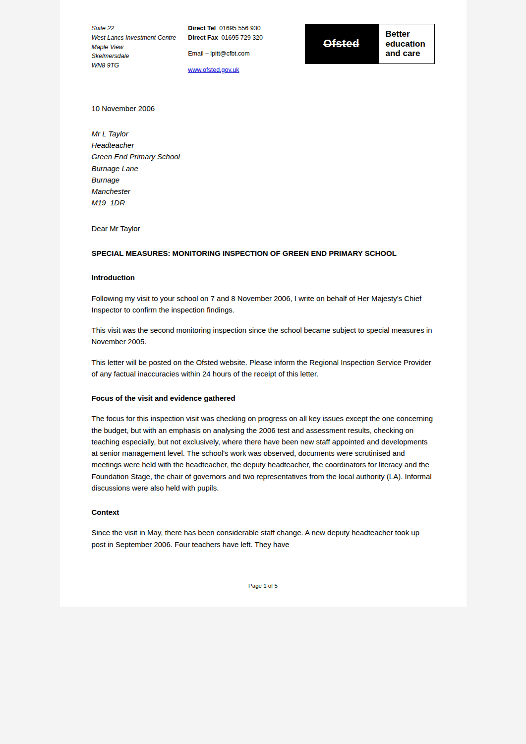Suite 22 West Lancs Investment Centre Maple View Skelmersdale WN8 9TG
Direct Tel 01695 556 930
Direct Fax 01695 729 320
Email – lpitt@cfbt.com
www.ofsted.gov.uk
Ofsted
Better
education
and care
10 November 2006
Mr L Taylor Headteacher Green End Primary School Burnage Lane Burnage Manchester M19 1DR
Dear Mr Taylor
Special measures: monitoring inspection of Green End Primary School
Introduction
Following my visit to your school on 7 and 8 November 2006, I write on behalf of Her Majesty's Chief Inspector to confirm the inspection findings.
This visit was the second monitoring inspection since the school became subject to special measures in November 2005.
This letter will be posted on the Ofsted website. Please inform the Regional Inspection Service Provider of any factual inaccuracies within 24 hours of the receipt of this letter.
Focus of the visit and evidence gathered
The focus for this inspection visit was checking on progress on all key issues except the one concerning the budget, but with an emphasis on analysing the 2006 test and assessment results, checking on teaching especially, but not exclusively, where there have been new staff appointed and developments at senior management level. The school's work was observed, documents were scrutinised and meetings were held with the headteacher, the deputy headteacher, the coordinators for literacy and the Foundation Stage, the chair of governors and two representatives from the local authority (LA). Informal discussions were also held with pupils.
Context
Since the visit in May, there has been considerable staff change. A new deputy headteacher took up post in September 2006. Four teachers have left. They have
Page 1 of 5